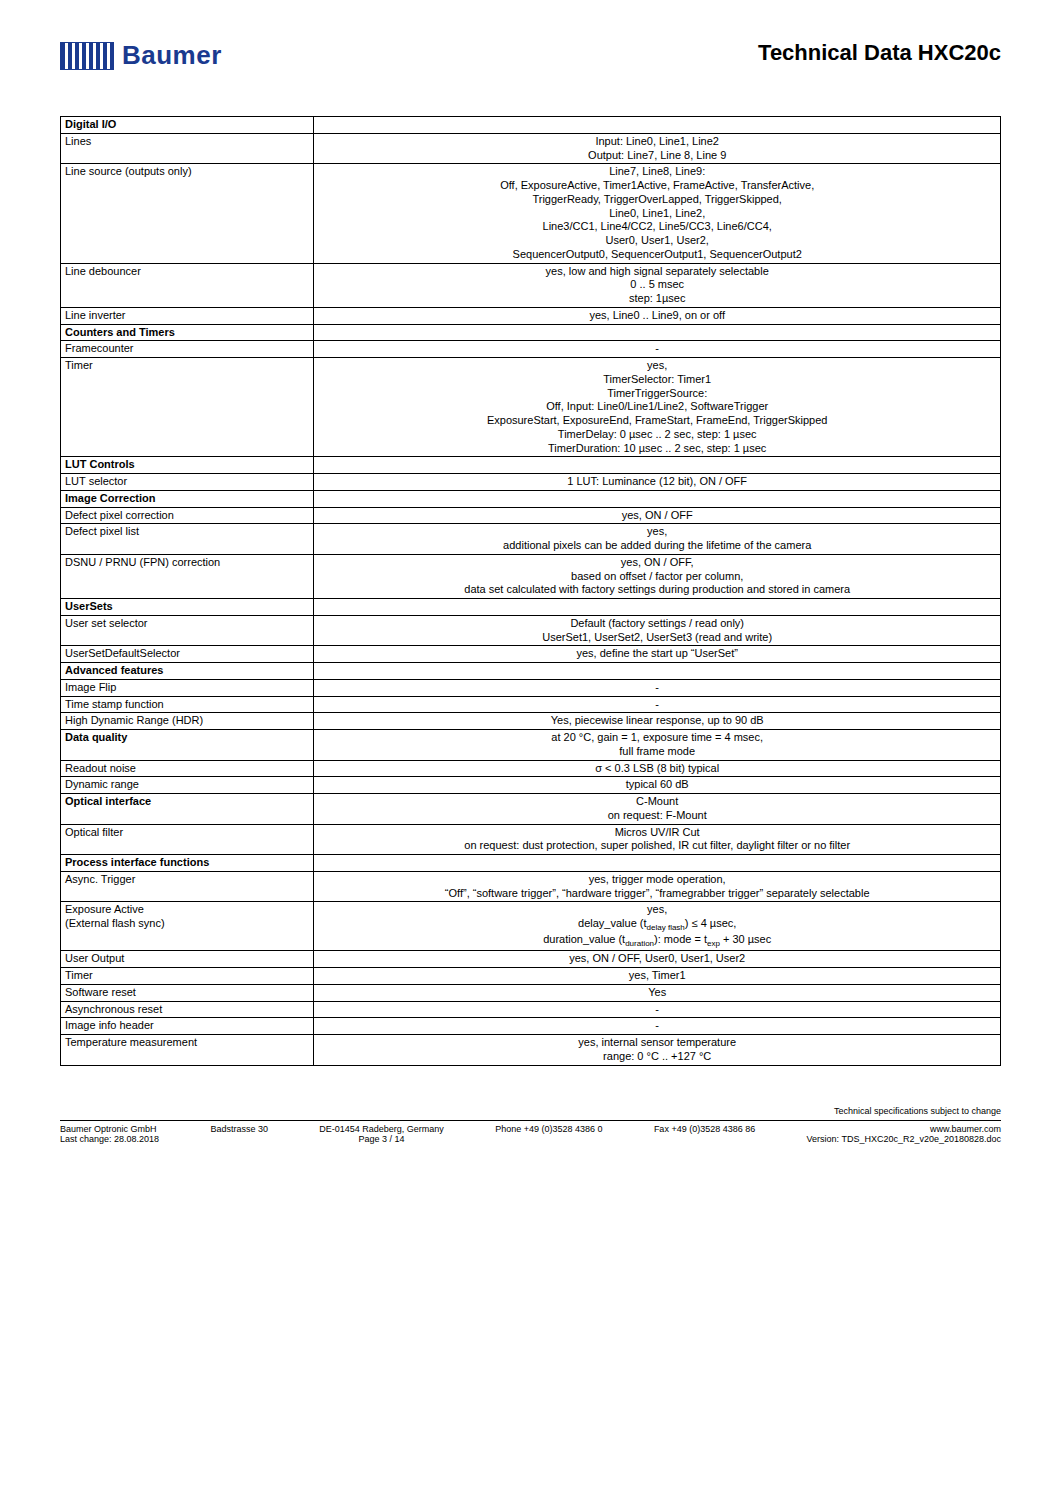Baumer
Technical Data HXC20c
| Digital I/O | |
| Lines | Input: Line0, Line1, Line2 Output: Line7, Line 8, Line 9 |
| Line source (outputs only) | Line7, Line8, Line9: Off, ExposureActive, Timer1Active, FrameActive, TransferActive, TriggerReady, TriggerOverLapped, TriggerSkipped, Line0, Line1, Line2, Line3/CC1, Line4/CC2, Line5/CC3, Line6/CC4, User0, User1, User2, SequencerOutput0, SequencerOutput1, SequencerOutput2 |
| Line debouncer | yes, low and high signal separately selectable 0 .. 5 msec step: 1µsec |
| Line inverter | yes, Line0 .. Line9, on or off |
| Counters and Timers | |
| Framecounter | - |
| Timer | yes, TimerSelector: Timer1 TimerTriggerSource: Off, Input: Line0/Line1/Line2, SoftwareTrigger ExposureStart, ExposureEnd, FrameStart, FrameEnd, TriggerSkipped TimerDelay: 0 µsec .. 2 sec, step: 1 µsec TimerDuration: 10 µsec .. 2 sec, step: 1 µsec |
| LUT Controls | |
| LUT selector | 1 LUT: Luminance (12 bit), ON / OFF |
| Image Correction | |
| Defect pixel correction | yes, ON / OFF |
| Defect pixel list | yes, additional pixels can be added during the lifetime of the camera |
| DSNU / PRNU (FPN) correction | yes, ON / OFF, based on offset / factor per column, data set calculated with factory settings during production and stored in camera |
| UserSets | |
| User set selector | Default (factory settings / read only) UserSet1, UserSet2, UserSet3 (read and write) |
| UserSetDefaultSelector | yes, define the start up “UserSet” |
| Advanced features | |
| Image Flip | - |
| Time stamp function | - |
| High Dynamic Range (HDR) | Yes, piecewise linear response, up to 90 dB |
| Data quality | at 20 °C, gain = 1, exposure time = 4 msec, full frame mode |
| Readout noise | σ < 0.3 LSB (8 bit) typical |
| Dynamic range | typical 60 dB |
| Optical interface | C-Mount on request: F-Mount |
| Optical filter | Micros UV/IR Cut on request: dust protection, super polished, IR cut filter, daylight filter or no filter |
| Process interface functions | |
| Async. Trigger | yes, trigger mode operation, “Off”, “software trigger”, “hardware trigger”, “framegrabber trigger” separately selectable |
| Exposure Active (External flash sync) | yes, delay_value (t delay flash ) ≤ 4 µsec, duration_value (t duration ): mode = t exp + 30 µsec |
| User Output | yes, ON / OFF, User0, User1, User2 |
| Timer | yes, Timer1 |
| Software reset | Yes |
| Asynchronous reset | - |
| Image info header | - |
| Temperature measurement | yes, internal sensor temperature range: 0 °C .. +127 °C |
Technical specifications subject to change
Baumer Optronic GmbH
Last change: 28.08.2018
Badstrasse 30
DE-01454 Radeberg, Germany
Page 3 / 14
Phone +49 (0)3528 4386 0
Fax +49 (0)3528 4386 86
www.baumer.com
Version: TDS_HXC20c_R2_v20e_20180828.doc